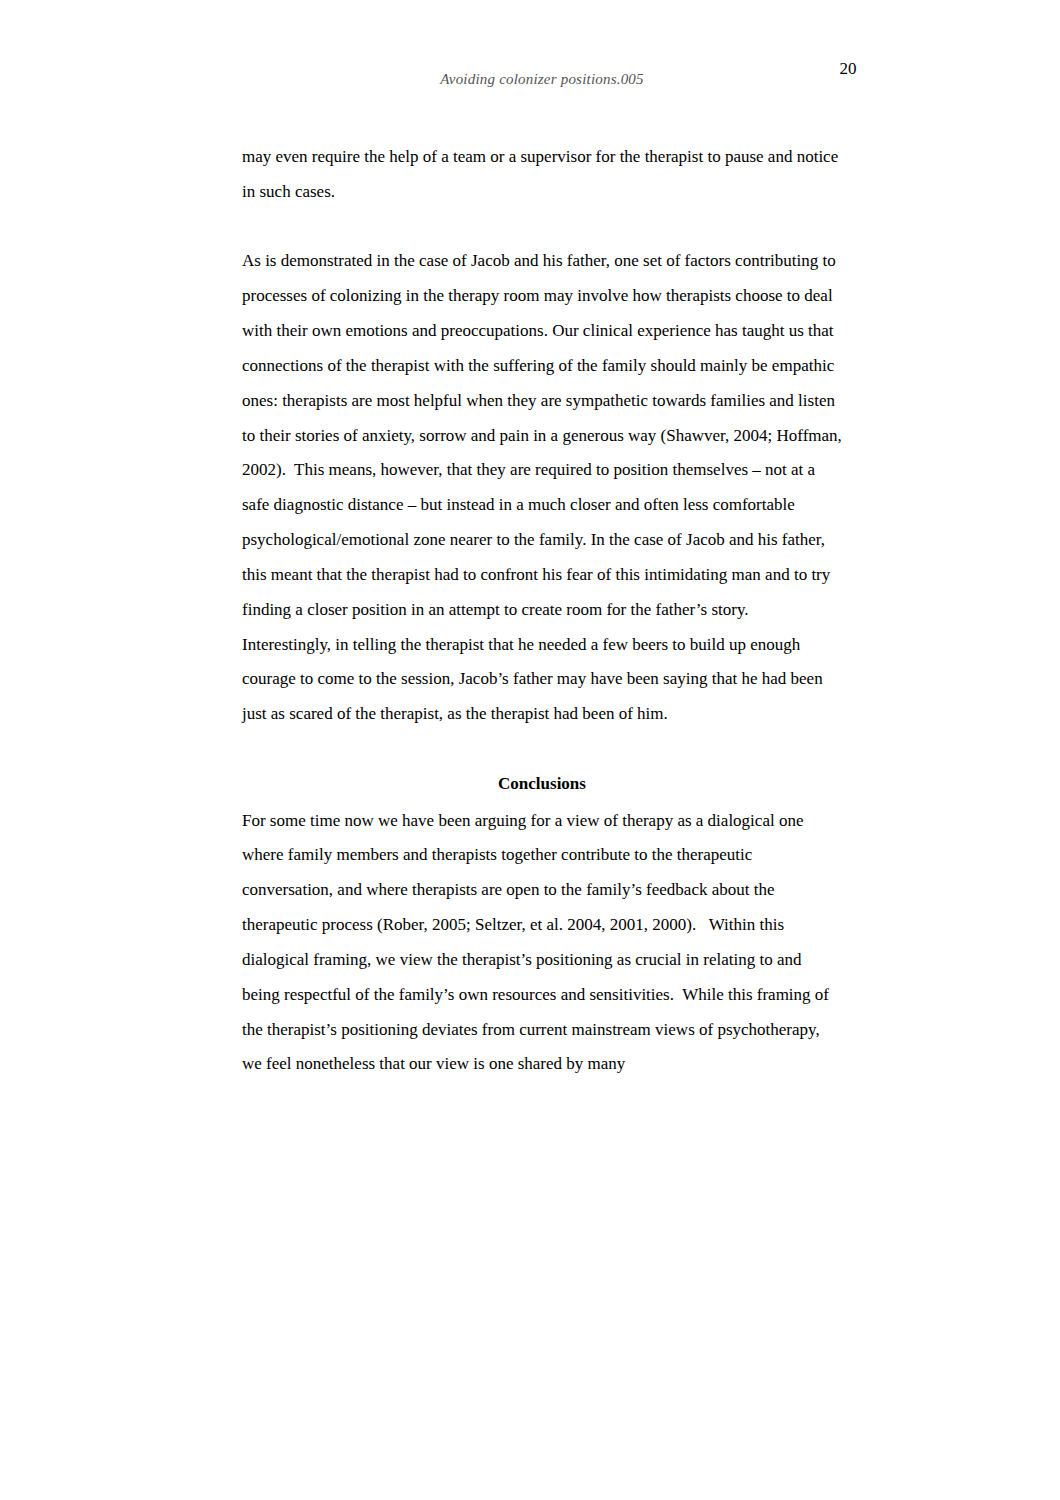Avoiding colonizer positions.005
20
may even require the help of a team or a supervisor for the therapist to pause and notice in such cases.
As is demonstrated in the case of Jacob and his father, one set of factors contributing to processes of colonizing in the therapy room may involve how therapists choose to deal with their own emotions and preoccupations. Our clinical experience has taught us that connections of the therapist with the suffering of the family should mainly be empathic ones: therapists are most helpful when they are sympathetic towards families and listen to their stories of anxiety, sorrow and pain in a generous way (Shawver, 2004; Hoffman, 2002). This means, however, that they are required to position themselves – not at a safe diagnostic distance – but instead in a much closer and often less comfortable psychological/emotional zone nearer to the family. In the case of Jacob and his father, this meant that the therapist had to confront his fear of this intimidating man and to try finding a closer position in an attempt to create room for the father’s story. Interestingly, in telling the therapist that he needed a few beers to build up enough courage to come to the session, Jacob’s father may have been saying that he had been just as scared of the therapist, as the therapist had been of him.
Conclusions
For some time now we have been arguing for a view of therapy as a dialogical one where family members and therapists together contribute to the therapeutic conversation, and where therapists are open to the family’s feedback about the therapeutic process (Rober, 2005; Seltzer, et al. 2004, 2001, 2000). Within this dialogical framing, we view the therapist’s positioning as crucial in relating to and being respectful of the family’s own resources and sensitivities. While this framing of the therapist’s positioning deviates from current mainstream views of psychotherapy, we feel nonetheless that our view is one shared by many